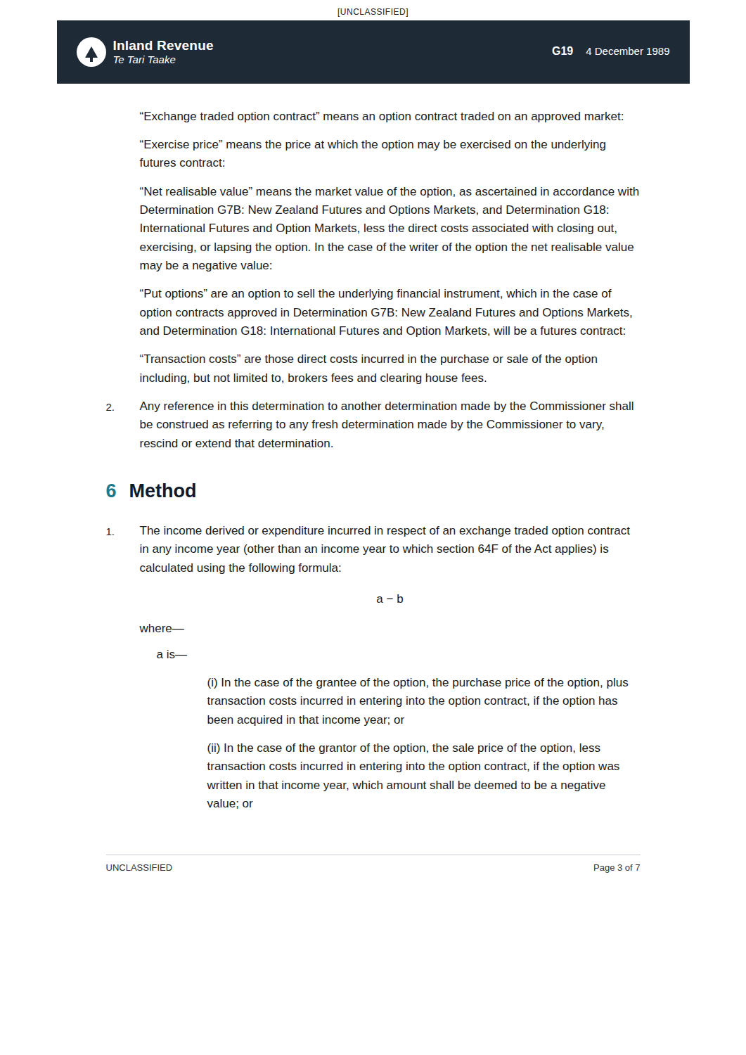[UNCLASSIFIED]
Inland Revenue
Te Tari Taake
G194 December 1989
“Exchange traded option contract” means an option contract traded on an approved market:
“Exercise price” means the price at which the option may be exercised on the underlying futures contract:
“Net realisable value” means the market value of the option, as ascertained in accordance with Determination G7B: New Zealand Futures and Options Markets, and Determination G18: International Futures and Option Markets, less the direct costs associated with closing out, exercising, or lapsing the option. In the case of the writer of the option the net realisable value may be a negative value:
“Put options” are an option to sell the underlying financial instrument, which in the case of option contracts approved in Determination G7B: New Zealand Futures and Options Markets, and Determination G18: International Futures and Option Markets, will be a futures contract:
“Transaction costs” are those direct costs incurred in the purchase or sale of the option including, but not limited to, brokers fees and clearing house fees.
2.
Any reference in this determination to another determination made by the Commissioner shall be construed as referring to any fresh determination made by the Commissioner to vary, rescind or extend that determination.
6 Method
1.
The income derived or expenditure incurred in respect of an exchange traded option contract in any income year (other than an income year to which section 64F of the Act applies) is calculated using the following formula:
a − b
where—
a is—
(i) In the case of the grantee of the option, the purchase price of the option, plus transaction costs incurred in entering into the option contract, if the option has been acquired in that income year; or
(ii) In the case of the grantor of the option, the sale price of the option, less transaction costs incurred in entering into the option contract, if the option was written in that income year, which amount shall be deemed to be a negative value; or
UNCLASSIFIED
Page 3 of 7